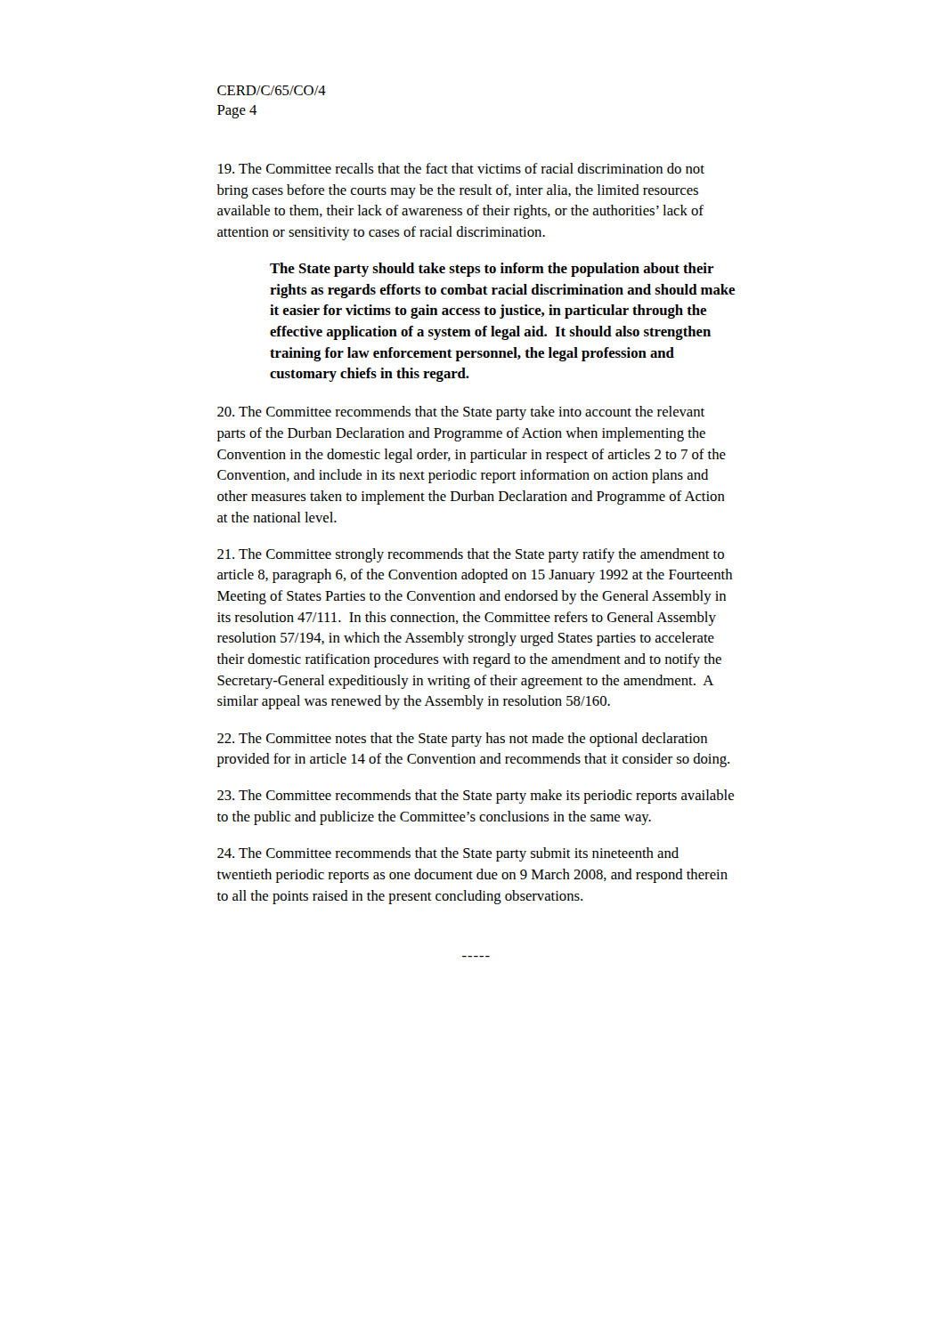CERD/C/65/CO/4
Page 4
19. The Committee recalls that the fact that victims of racial discrimination do not bring cases before the courts may be the result of, inter alia, the limited resources available to them, their lack of awareness of their rights, or the authorities’ lack of attention or sensitivity to cases of racial discrimination.
The State party should take steps to inform the population about their rights as regards efforts to combat racial discrimination and should make it easier for victims to gain access to justice, in particular through the effective application of a system of legal aid. It should also strengthen training for law enforcement personnel, the legal profession and customary chiefs in this regard.
20. The Committee recommends that the State party take into account the relevant parts of the Durban Declaration and Programme of Action when implementing the Convention in the domestic legal order, in particular in respect of articles 2 to 7 of the Convention, and include in its next periodic report information on action plans and other measures taken to implement the Durban Declaration and Programme of Action at the national level.
21. The Committee strongly recommends that the State party ratify the amendment to article 8, paragraph 6, of the Convention adopted on 15 January 1992 at the Fourteenth Meeting of States Parties to the Convention and endorsed by the General Assembly in its resolution 47/111. In this connection, the Committee refers to General Assembly resolution 57/194, in which the Assembly strongly urged States parties to accelerate their domestic ratification procedures with regard to the amendment and to notify the Secretary-General expeditiously in writing of their agreement to the amendment. A similar appeal was renewed by the Assembly in resolution 58/160.
22. The Committee notes that the State party has not made the optional declaration provided for in article 14 of the Convention and recommends that it consider so doing.
23. The Committee recommends that the State party make its periodic reports available to the public and publicize the Committee’s conclusions in the same way.
24. The Committee recommends that the State party submit its nineteenth and twentieth periodic reports as one document due on 9 March 2008, and respond therein to all the points raised in the present concluding observations.
-----